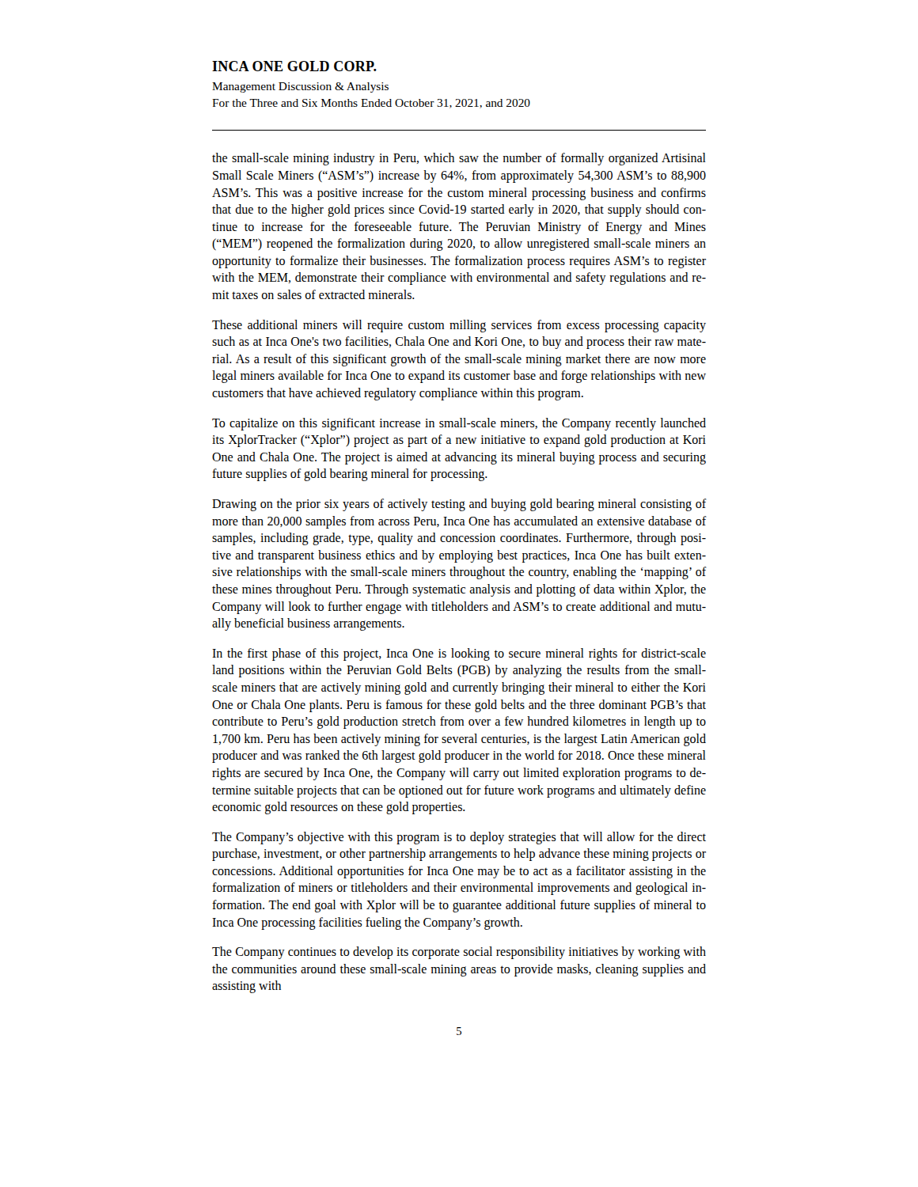INCA ONE GOLD CORP.
Management Discussion & Analysis
For the Three and Six Months Ended October 31, 2021, and 2020
the small-scale mining industry in Peru, which saw the number of formally organized Artisinal Small Scale Miners (“ASM’s”) increase by 64%, from approximately 54,300 ASM’s to 88,900 ASM’s. This was a positive increase for the custom mineral processing business and confirms that due to the higher gold prices since Covid-19 started early in 2020, that supply should continue to increase for the foreseeable future. The Peruvian Ministry of Energy and Mines (“MEM”) reopened the formalization during 2020, to allow unregistered small-scale miners an opportunity to formalize their businesses. The formalization process requires ASM’s to register with the MEM, demonstrate their compliance with environmental and safety regulations and remit taxes on sales of extracted minerals.
These additional miners will require custom milling services from excess processing capacity such as at Inca One's two facilities, Chala One and Kori One, to buy and process their raw material. As a result of this significant growth of the small-scale mining market there are now more legal miners available for Inca One to expand its customer base and forge relationships with new customers that have achieved regulatory compliance within this program.
To capitalize on this significant increase in small-scale miners, the Company recently launched its XplorTracker (“Xplor”) project as part of a new initiative to expand gold production at Kori One and Chala One. The project is aimed at advancing its mineral buying process and securing future supplies of gold bearing mineral for processing.
Drawing on the prior six years of actively testing and buying gold bearing mineral consisting of more than 20,000 samples from across Peru, Inca One has accumulated an extensive database of samples, including grade, type, quality and concession coordinates. Furthermore, through positive and transparent business ethics and by employing best practices, Inca One has built extensive relationships with the small-scale miners throughout the country, enabling the ‘mapping’ of these mines throughout Peru. Through systematic analysis and plotting of data within Xplor, the Company will look to further engage with titleholders and ASM’s to create additional and mutually beneficial business arrangements.
In the first phase of this project, Inca One is looking to secure mineral rights for district-scale land positions within the Peruvian Gold Belts (PGB) by analyzing the results from the small-scale miners that are actively mining gold and currently bringing their mineral to either the Kori One or Chala One plants. Peru is famous for these gold belts and the three dominant PGB’s that contribute to Peru’s gold production stretch from over a few hundred kilometres in length up to 1,700 km. Peru has been actively mining for several centuries, is the largest Latin American gold producer and was ranked the 6th largest gold producer in the world for 2018. Once these mineral rights are secured by Inca One, the Company will carry out limited exploration programs to determine suitable projects that can be optioned out for future work programs and ultimately define economic gold resources on these gold properties.
The Company’s objective with this program is to deploy strategies that will allow for the direct purchase, investment, or other partnership arrangements to help advance these mining projects or concessions. Additional opportunities for Inca One may be to act as a facilitator assisting in the formalization of miners or titleholders and their environmental improvements and geological information. The end goal with Xplor will be to guarantee additional future supplies of mineral to Inca One processing facilities fueling the Company’s growth.
The Company continues to develop its corporate social responsibility initiatives by working with the communities around these small-scale mining areas to provide masks, cleaning supplies and assisting with
5